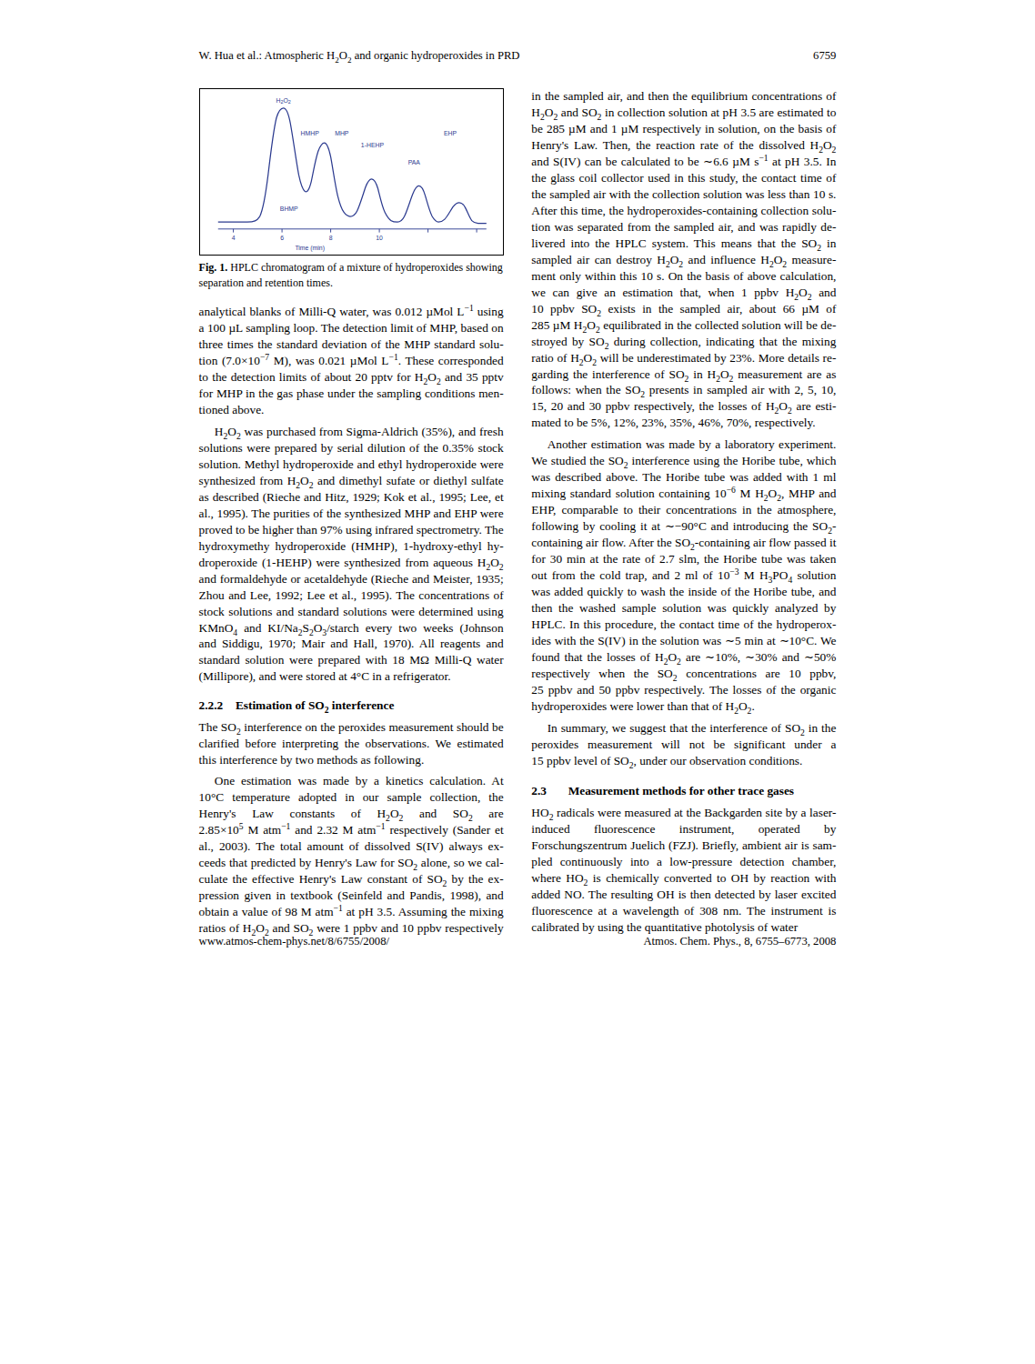W. Hua et al.: Atmospheric H2O2 and organic hydroperoxides in PRD 6759
4 6 8 10 H2O2 HMHP BHMP MHP 1-HEHP PAA EHP Time (min)
Fig. 1. HPLC chromatogram of a mixture of hydroperoxides showing separation and retention times.
analytical blanks of Milli-Q water, was 0.012 µMol L−1 using a 100 µL sampling loop. The detection limit of MHP, based on three times the standard deviation of the MHP standard solution (7.0×10−7 M), was 0.021 µMol L−1. These corresponded to the detection limits of about 20 pptv for H2O2 and 35 pptv for MHP in the gas phase under the sampling conditions mentioned above.
H2O2 was purchased from Sigma-Aldrich (35%), and fresh solutions were prepared by serial dilution of the 0.35% stock solution. Methyl hydroperoxide and ethyl hydroperoxide were synthesized from H2O2 and dimethyl sufate or diethyl sulfate as described (Rieche and Hitz, 1929; Kok et al., 1995; Lee, et al., 1995). The purities of the synthesized MHP and EHP were proved to be higher than 97% using infrared spectrometry. The hydroxymethy hydroperoxide (HMHP), 1-hydroxy-ethyl hydroperoxide (1-HEHP) were synthesized from aqueous H2O2 and formaldehyde or acetaldehyde (Rieche and Meister, 1935; Zhou and Lee, 1992; Lee et al., 1995). The concentrations of stock solutions and standard solutions were determined using KMnO4 and KI/Na2S2O3/starch every two weeks (Johnson and Siddigu, 1970; Mair and Hall, 1970). All reagents and standard solution were prepared with 18 MΩ Milli-Q water (Millipore), and were stored at 4°C in a refrigerator.
2.2.2 Estimation of SO2 interference
The SO2 interference on the peroxides measurement should be clarified before interpreting the observations. We estimated this interference by two methods as following.
One estimation was made by a kinetics calculation. At 10°C temperature adopted in our sample collection, the Henry's Law constants of H2O2 and SO2 are 2.85×105 M atm−1 and 2.32 M atm−1 respectively (Sander et al., 2003). The total amount of dissolved S(IV) always exceeds that predicted by Henry's Law for SO2 alone, so we calculate the effective Henry's Law constant of SO2 by the expression given in textbook (Seinfeld and Pandis, 1998), and obtain a value of 98 M atm−1 at pH 3.5. Assuming the mixing ratios of H2O2 and SO2 were 1 ppbv and 10 ppbv respectively in the sampled air, and then the equilibrium concentrations of H2O2 and SO2 in collection solution at pH 3.5 are estimated to be 285 µM and 1 µM respectively in solution, on the basis of Henry's Law. Then, the reaction rate of the dissolved H2O2 and S(IV) can be calculated to be ∼6.6 µM s−1 at pH 3.5. In the glass coil collector used in this study, the contact time of the sampled air with the collection solution was less than 10 s. After this time, the hydroperoxides-containing collection solution was separated from the sampled air, and was rapidly delivered into the HPLC system. This means that the SO2 in sampled air can destroy H2O2 and influence H2O2 measurement only within this 10 s. On the basis of above calculation, we can give an estimation that, when 1 ppbv H2O2 and 10 ppbv SO2 exists in the sampled air, about 66 µM of 285 µM H2O2 equilibrated in the collected solution will be destroyed by SO2 during collection, indicating that the mixing ratio of H2O2 will be underestimated by 23%. More details regarding the interference of SO2 in H2O2 measurement are as follows: when the SO2 presents in sampled air with 2, 5, 10, 15, 20 and 30 ppbv respectively, the losses of H2O2 are estimated to be 5%, 12%, 23%, 35%, 46%, 70%, respectively.
Another estimation was made by a laboratory experiment. We studied the SO2 interference using the Horibe tube, which was described above. The Horibe tube was added with 1 ml mixing standard solution containing 10−6 M H2O2, MHP and EHP, comparable to their concentrations in the atmosphere, following by cooling it at ∼−90°C and introducing the SO2-containing air flow. After the SO2-containing air flow passed it for 30 min at the rate of 2.7 slm, the Horibe tube was taken out from the cold trap, and 2 ml of 10−3 M H3PO4 solution was added quickly to wash the inside of the Horibe tube, and then the washed sample solution was quickly analyzed by HPLC. In this procedure, the contact time of the hydroperoxides with the S(IV) in the solution was ∼5 min at ∼10°C. We found that the losses of H2O2 are ∼10%, ∼30% and ∼50% respectively when the SO2 concentrations are 10 ppbv, 25 ppbv and 50 ppbv respectively. The losses of the organic hydroperoxides were lower than that of H2O2.
In summary, we suggest that the interference of SO2 in the peroxides measurement will not be significant under a 15 ppbv level of SO2, under our observation conditions.
2.3 Measurement methods for other trace gases
HO2 radicals were measured at the Backgarden site by a laser-induced fluorescence instrument, operated by Forschungszentrum Juelich (FZJ). Briefly, ambient air is sampled continuously into a low-pressure detection chamber, where HO2 is chemically converted to OH by reaction with added NO. The resulting OH is then detected by laser excited fluorescence at a wavelength of 308 nm. The instrument is calibrated by using the quantitative photolysis of water
www.atmos-chem-phys.net/8/6755/2008/ Atmos. Chem. Phys., 8, 6755–6773, 2008